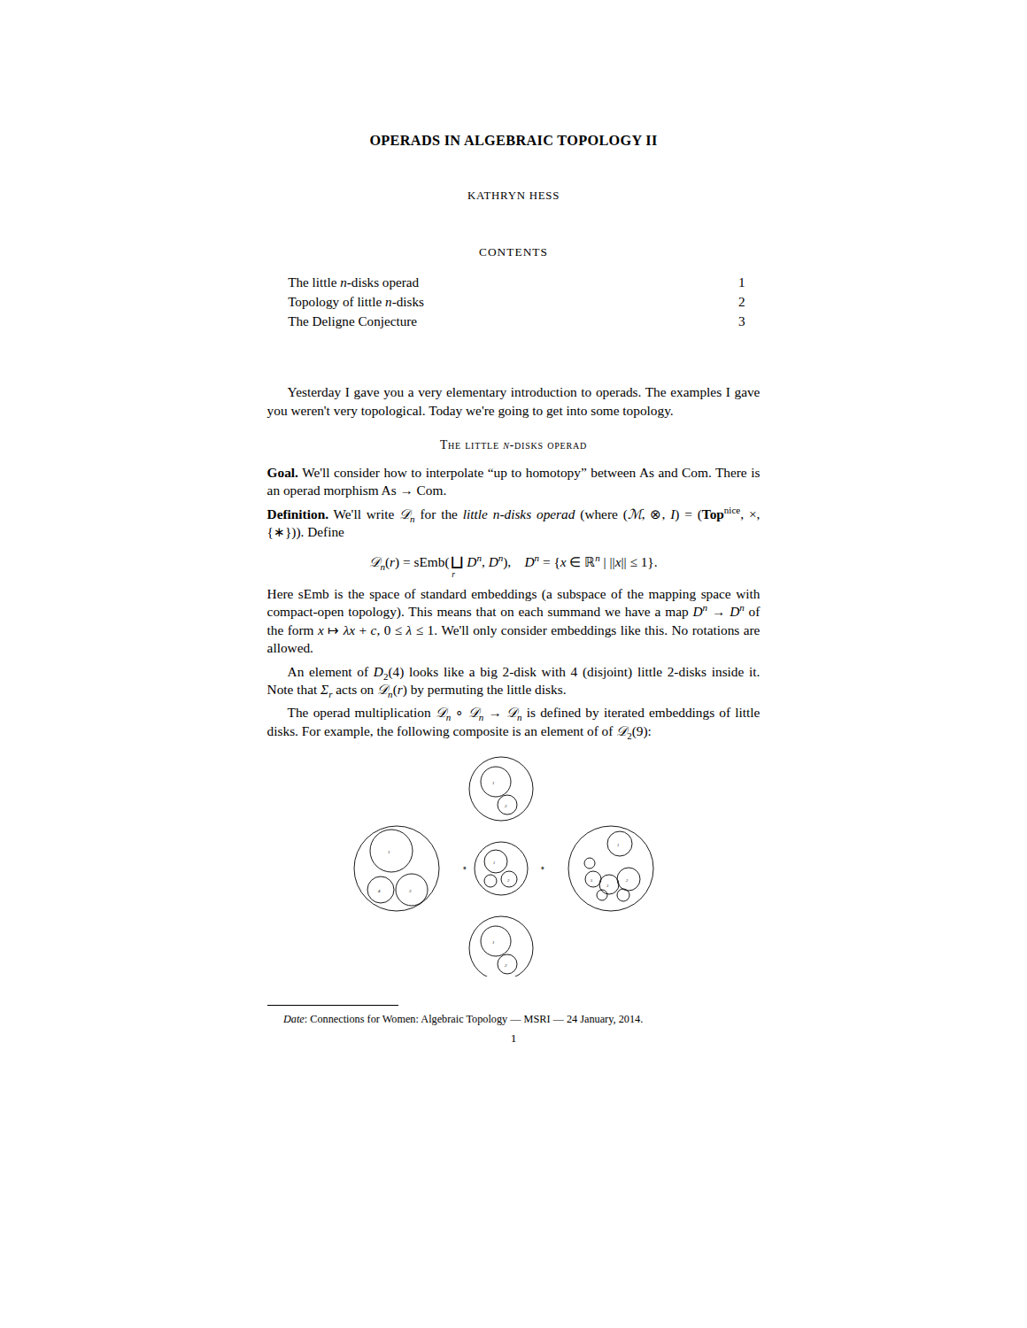Operads in Algebraic Topology II
Kathryn Hess
Contents
| The little n -disks operad | 1 |
| Topology of little n -disks | 2 |
| The Deligne Conjecture | 3 |
Yesterday I gave you a very elementary introduction to operads. The examples I gave you weren't very topological. Today we're going to get into some topology.
The little n-disks operad
Goal. We'll consider how to interpolate “up to homotopy” between As and Com. There is an operad morphism As → Com.
Definition. We'll write 𝒟n for the little n-disks operad (where (ℳ, ⊗, I) = (Topnice, ×, {∗})). Define
𝒟n(r) = sEmb(⊔r Dn, Dn), Dn = {x ∈ ℝn | ||x|| ≤ 1}.
Here sEmb is the space of standard embeddings (a subspace of the mapping space with compact-open topology). This means that on each summand we have a map Dn → Dn of the form x ↦ λx + c, 0 ≤ λ ≤ 1. We'll only consider embeddings like this. No rotations are allowed.
An element of D2(4) looks like a big 2-disk with 4 (disjoint) little 2-disks inside it. Note that Σr acts on 𝒟n(r) by permuting the little disks.
The operad multiplication 𝒟n ∘ 𝒟n → 𝒟n is defined by iterated embeddings of little disks. For example, the following composite is an element of of 𝒟2(9):
1 2 1 4 3 1 2 1 2 1 5 3 2 ∘ ∘
Date: Connections for Women: Algebraic Topology — MSRI — 24 January, 2014.
1